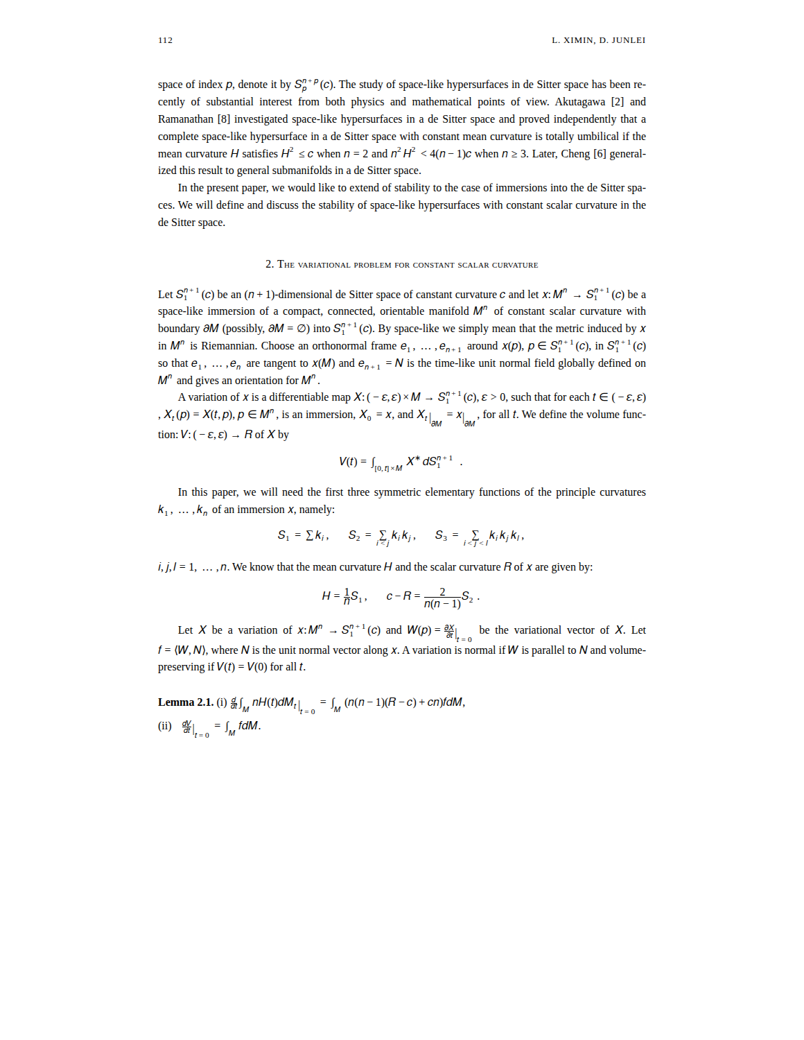112 L. Ximin, D. Junlei
space of index p, denote it by Spn+p(c). The study of space-like hypersurfaces in de Sitter space has been recently of substantial interest from both physics and mathematical points of view. Akutagawa [2] and Ramanathan [8] investigated space-like hypersurfaces in a de Sitter space and proved independently that a complete space-like hypersurface in a de Sitter space with constant mean curvature is totally umbilical if the mean curvature H satisfies H2≤c when n=2 and n2H2<4(n−1)c when n≥3. Later, Cheng [6] generalized this result to general submanifolds in a de Sitter space.
In the present paper, we would like to extend of stability to the case of immersions into the de Sitter spaces. We will define and discuss the stability of space-like hypersurfaces with constant scalar curvature in the de Sitter space.
2. The variational problem for constant scalar curvature
Let S1n+1(c) be an (n+1)-dimensional de Sitter space of canstant curvature c and let x:Mn→S1n+1(c) be a space-like immersion of a compact, connected, orientable manifold Mn of constant scalar curvature with boundary ∂M (possibly, ∂M=∅) into S1n+1(c). By space-like we simply mean that the metric induced by x in Mn is Riemannian. Choose an orthonormal frame e1,…,en+1 around x(p), p∈S1n+1(c), in S1n+1(c) so that e1,…,en are tangent to x(M) and en+1=N is the time-like unit normal field globally defined on Mn and gives an orientation for Mn.
A variation of x is a differentiable map X:(−ε,ε)×M→S1n+1(c), ε>0, such that for each t∈(−ε,ε), Xt(p)=X(t,p), p∈Mn, is an immersion, X0=x, and Xt|∂M=x|∂M, for all t. We define the volume function: V:(−ε,ε)→R of X by
V(t)= ∫[0,t]×M X∗dS1n+1 .
In this paper, we will need the first three symmetric elementary functions of the principle curvatures k1,…,kn of an immersion x, namely:
S1=∑ki, S2=∑i<jkikj, S3=∑i<j<lkikjkl,
i,j,l=1,…,n. We know that the mean curvature H and the scalar curvature R of x are given by:
H=1nS1, c−R=2n(n−1)S2.
Let X be a variation of x:Mn→S1n+1(c) and W(p)=∂X∂t|t=0 be the variational vector of X. Let f=⟨W,N⟩, where N is the unit normal vector along x. A variation is normal if W is parallel to N and volume-preserving if V(t)=V(0) for all t.
Lemma 2.1. (i) ddt∫MnH(t)dMt|t=0=∫M(n(n−1)(R−c)+cn)fdM,
(ii) dVdt|t=0=∫MfdM.